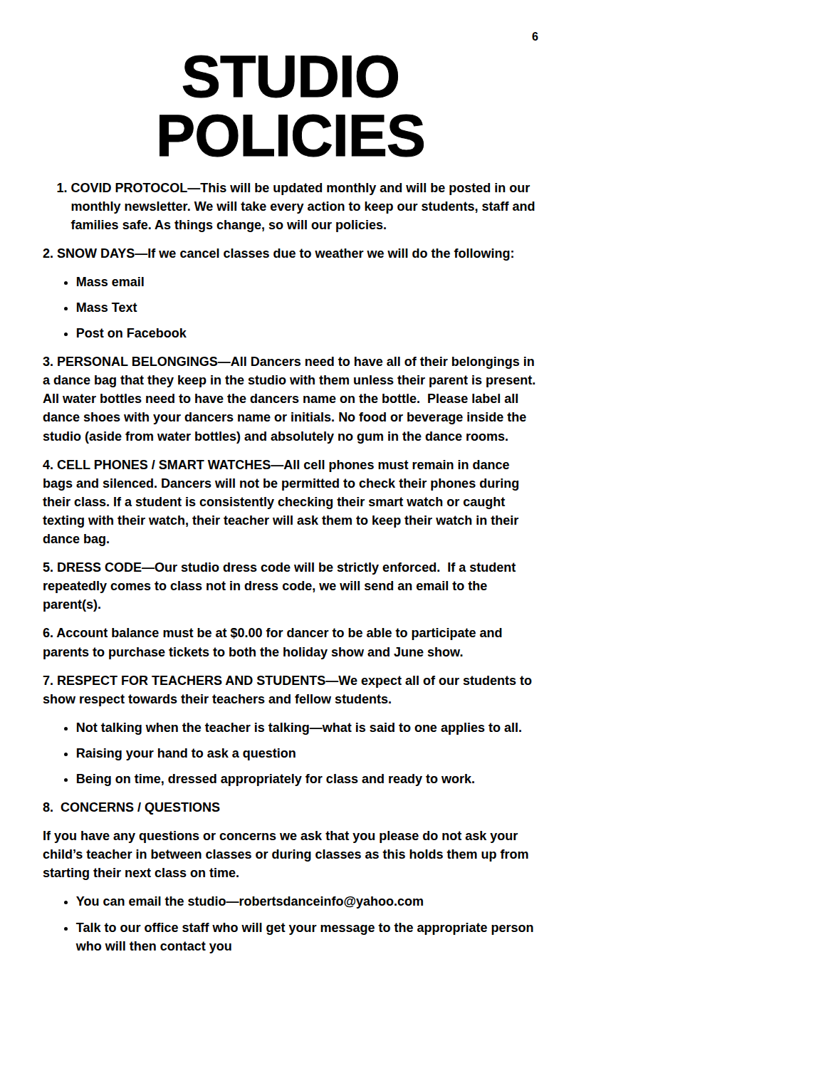6
STUDIO POLICIES
COVID PROTOCOL—This will be updated monthly and will be posted in our monthly newsletter. We will take every action to keep our students, staff and families safe. As things change, so will our policies.
2. SNOW DAYS—If we cancel classes due to weather we will do the following:
Mass email
Mass Text
Post on Facebook
3. PERSONAL BELONGINGS—All Dancers need to have all of their belongings in a dance bag that they keep in the studio with them unless their parent is present. All water bottles need to have the dancers name on the bottle. Please label all dance shoes with your dancers name or initials. No food or beverage inside the studio (aside from water bottles) and absolutely no gum in the dance rooms.
4. CELL PHONES / SMART WATCHES—All cell phones must remain in dance bags and silenced. Dancers will not be permitted to check their phones during their class. If a student is consistently checking their smart watch or caught texting with their watch, their teacher will ask them to keep their watch in their dance bag.
5. DRESS CODE—Our studio dress code will be strictly enforced. If a student repeatedly comes to class not in dress code, we will send an email to the parent(s).
6. Account balance must be at $0.00 for dancer to be able to participate and parents to purchase tickets to both the holiday show and June show.
7. RESPECT FOR TEACHERS AND STUDENTS—We expect all of our students to show respect towards their teachers and fellow students.
Not talking when the teacher is talking—what is said to one applies to all.
Raising your hand to ask a question
Being on time, dressed appropriately for class and ready to work.
8. CONCERNS / QUESTIONS
If you have any questions or concerns we ask that you please do not ask your child’s teacher in between classes or during classes as this holds them up from starting their next class on time.
You can email the studio—robertsdanceinfo@yahoo.com
Talk to our office staff who will get your message to the appropriate person who will then contact you